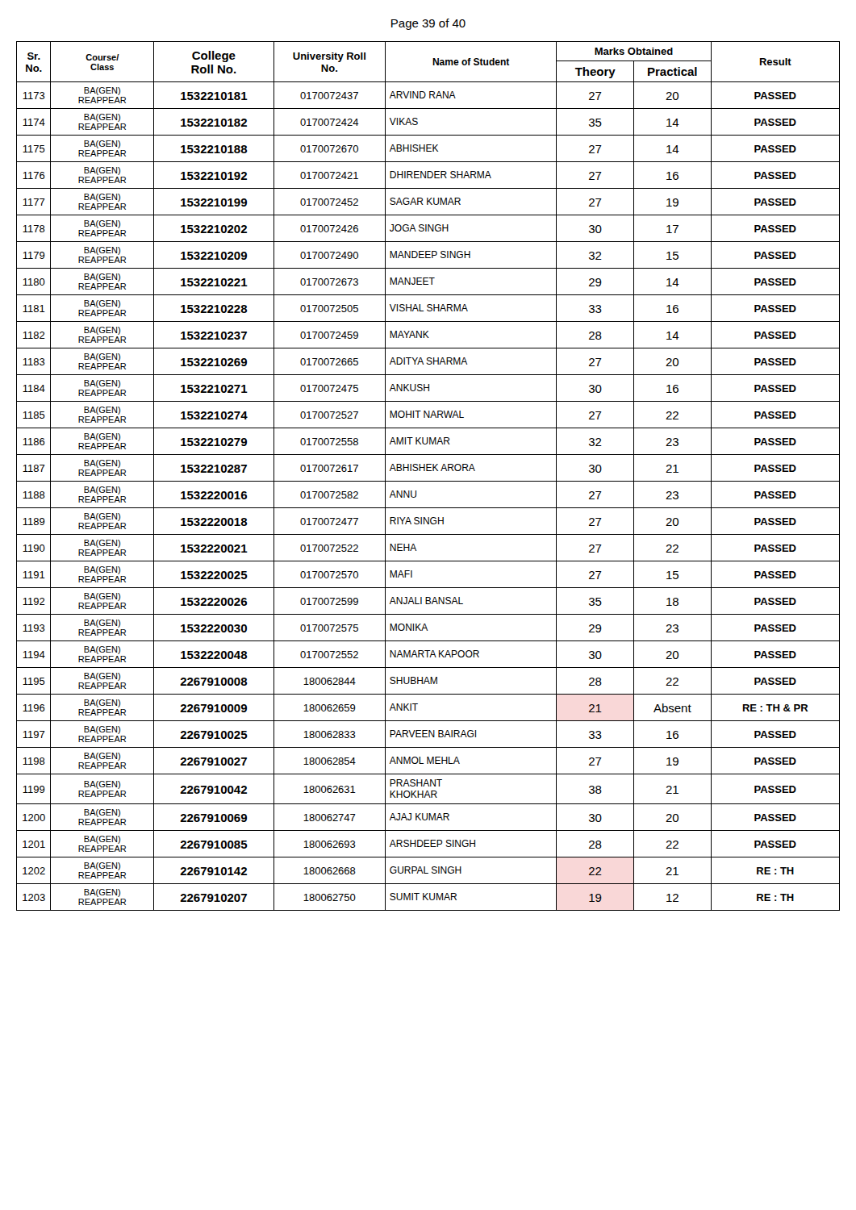Page 39 of 40
| Sr. No. | Course/ Class | College Roll No. | University Roll No. | Name of Student | Marks Obtained | Result |
| --- | --- | --- | --- | --- | --- | --- |
| Theory | Practical |
| 1173 | BA(GEN) REAPPEAR | 1532210181 | 0170072437 | ARVIND RANA | 27 | 20 | PASSED |
| 1174 | BA(GEN) REAPPEAR | 1532210182 | 0170072424 | VIKAS | 35 | 14 | PASSED |
| 1175 | BA(GEN) REAPPEAR | 1532210188 | 0170072670 | ABHISHEK | 27 | 14 | PASSED |
| 1176 | BA(GEN) REAPPEAR | 1532210192 | 0170072421 | DHIRENDER SHARMA | 27 | 16 | PASSED |
| 1177 | BA(GEN) REAPPEAR | 1532210199 | 0170072452 | SAGAR KUMAR | 27 | 19 | PASSED |
| 1178 | BA(GEN) REAPPEAR | 1532210202 | 0170072426 | JOGA SINGH | 30 | 17 | PASSED |
| 1179 | BA(GEN) REAPPEAR | 1532210209 | 0170072490 | MANDEEP SINGH | 32 | 15 | PASSED |
| 1180 | BA(GEN) REAPPEAR | 1532210221 | 0170072673 | MANJEET | 29 | 14 | PASSED |
| 1181 | BA(GEN) REAPPEAR | 1532210228 | 0170072505 | VISHAL SHARMA | 33 | 16 | PASSED |
| 1182 | BA(GEN) REAPPEAR | 1532210237 | 0170072459 | MAYANK | 28 | 14 | PASSED |
| 1183 | BA(GEN) REAPPEAR | 1532210269 | 0170072665 | ADITYA SHARMA | 27 | 20 | PASSED |
| 1184 | BA(GEN) REAPPEAR | 1532210271 | 0170072475 | ANKUSH | 30 | 16 | PASSED |
| 1185 | BA(GEN) REAPPEAR | 1532210274 | 0170072527 | MOHIT NARWAL | 27 | 22 | PASSED |
| 1186 | BA(GEN) REAPPEAR | 1532210279 | 0170072558 | AMIT KUMAR | 32 | 23 | PASSED |
| 1187 | BA(GEN) REAPPEAR | 1532210287 | 0170072617 | ABHISHEK ARORA | 30 | 21 | PASSED |
| 1188 | BA(GEN) REAPPEAR | 1532220016 | 0170072582 | ANNU | 27 | 23 | PASSED |
| 1189 | BA(GEN) REAPPEAR | 1532220018 | 0170072477 | RIYA SINGH | 27 | 20 | PASSED |
| 1190 | BA(GEN) REAPPEAR | 1532220021 | 0170072522 | NEHA | 27 | 22 | PASSED |
| 1191 | BA(GEN) REAPPEAR | 1532220025 | 0170072570 | MAFI | 27 | 15 | PASSED |
| 1192 | BA(GEN) REAPPEAR | 1532220026 | 0170072599 | ANJALI BANSAL | 35 | 18 | PASSED |
| 1193 | BA(GEN) REAPPEAR | 1532220030 | 0170072575 | MONIKA | 29 | 23 | PASSED |
| 1194 | BA(GEN) REAPPEAR | 1532220048 | 0170072552 | NAMARTA KAPOOR | 30 | 20 | PASSED |
| 1195 | BA(GEN) REAPPEAR | 2267910008 | 180062844 | SHUBHAM | 28 | 22 | PASSED |
| 1196 | BA(GEN) REAPPEAR | 2267910009 | 180062659 | ANKIT | 21 | Absent | RE : TH & PR |
| 1197 | BA(GEN) REAPPEAR | 2267910025 | 180062833 | PARVEEN BAIRAGI | 33 | 16 | PASSED |
| 1198 | BA(GEN) REAPPEAR | 2267910027 | 180062854 | ANMOL MEHLA | 27 | 19 | PASSED |
| 1199 | BA(GEN) REAPPEAR | 2267910042 | 180062631 | PRASHANT KHOKHAR | 38 | 21 | PASSED |
| 1200 | BA(GEN) REAPPEAR | 2267910069 | 180062747 | AJAJ KUMAR | 30 | 20 | PASSED |
| 1201 | BA(GEN) REAPPEAR | 2267910085 | 180062693 | ARSHDEEP SINGH | 28 | 22 | PASSED |
| 1202 | BA(GEN) REAPPEAR | 2267910142 | 180062668 | GURPAL SINGH | 22 | 21 | RE : TH |
| 1203 | BA(GEN) REAPPEAR | 2267910207 | 180062750 | SUMIT KUMAR | 19 | 12 | RE : TH |